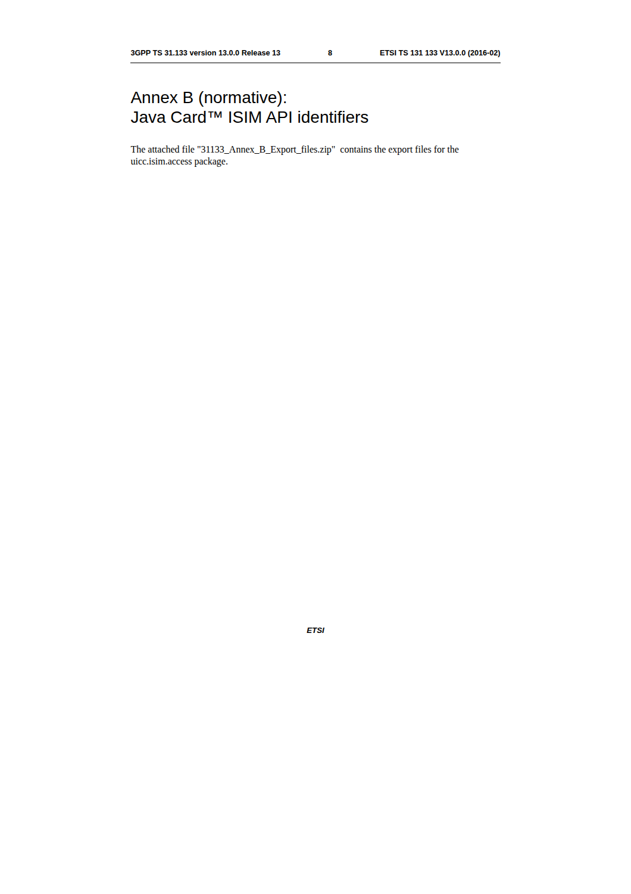3GPP TS 31.133 version 13.0.0 Release 13 8 ETSI TS 131 133 V13.0.0 (2016-02)
Annex B (normative):
Java Card™ ISIM API identifiers
The attached file "31133_Annex_B_Export_files.zip" contains the export files for the uicc.isim.access package.
ETSI